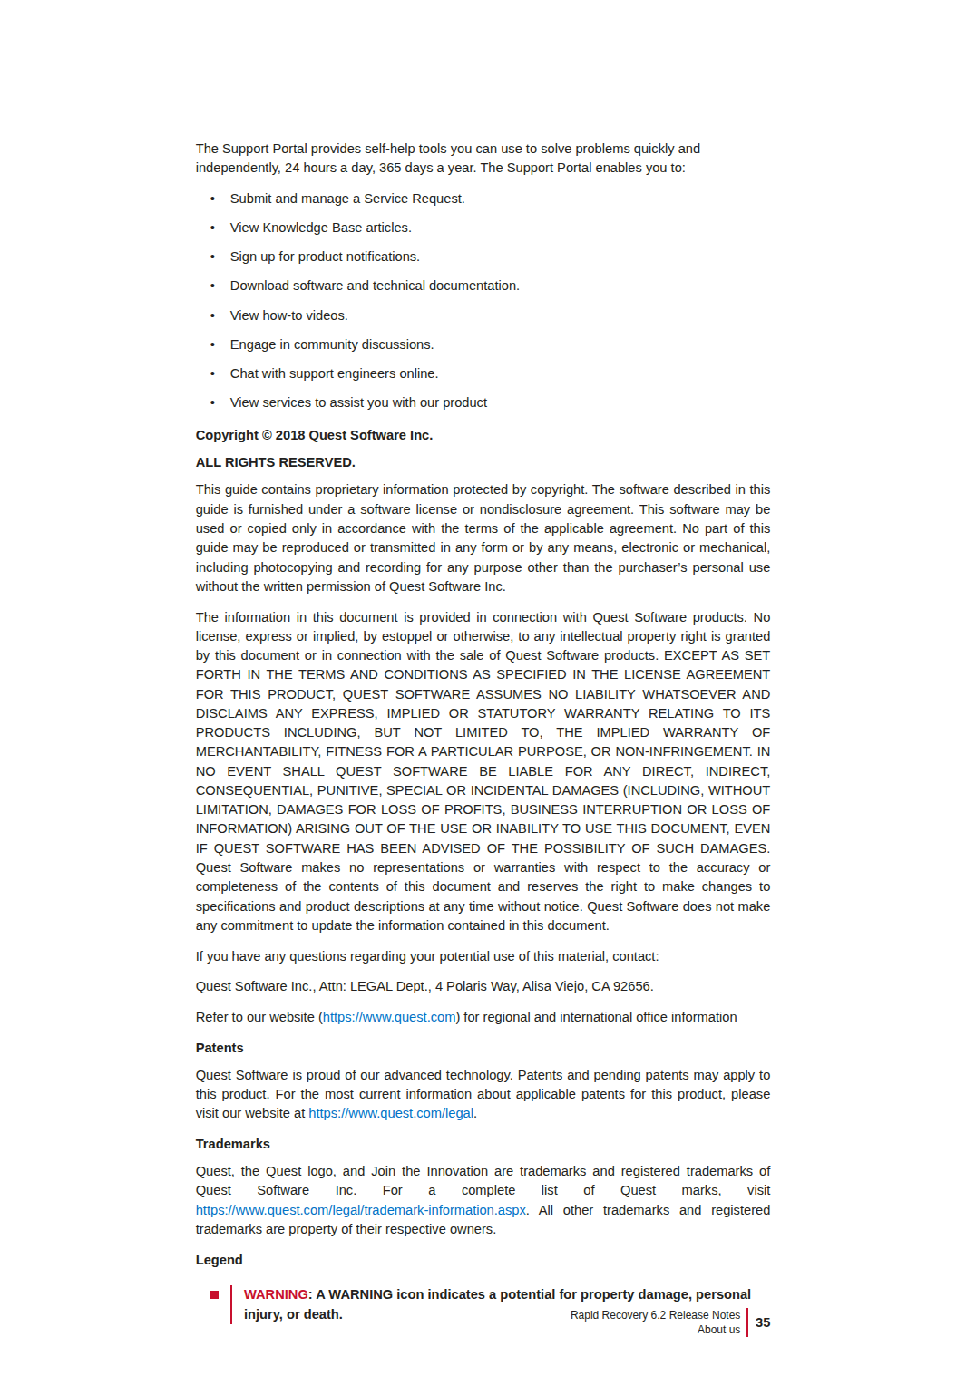The Support Portal provides self-help tools you can use to solve problems quickly and independently, 24 hours a day, 365 days a year. The Support Portal enables you to:
Submit and manage a Service Request.
View Knowledge Base articles.
Sign up for product notifications.
Download software and technical documentation.
View how-to videos.
Engage in community discussions.
Chat with support engineers online.
View services to assist you with our product
Copyright © 2018 Quest Software Inc.
ALL RIGHTS RESERVED.
This guide contains proprietary information protected by copyright. The software described in this guide is furnished under a software license or nondisclosure agreement. This software may be used or copied only in accordance with the terms of the applicable agreement. No part of this guide may be reproduced or transmitted in any form or by any means, electronic or mechanical, including photocopying and recording for any purpose other than the purchaser’s personal use without the written permission of Quest Software Inc.
The information in this document is provided in connection with Quest Software products. No license, express or implied, by estoppel or otherwise, to any intellectual property right is granted by this document or in connection with the sale of Quest Software products. EXCEPT AS SET FORTH IN THE TERMS AND CONDITIONS AS SPECIFIED IN THE LICENSE AGREEMENT FOR THIS PRODUCT, QUEST SOFTWARE ASSUMES NO LIABILITY WHATSOEVER AND DISCLAIMS ANY EXPRESS, IMPLIED OR STATUTORY WARRANTY RELATING TO ITS PRODUCTS INCLUDING, BUT NOT LIMITED TO, THE IMPLIED WARRANTY OF MERCHANTABILITY, FITNESS FOR A PARTICULAR PURPOSE, OR NON-INFRINGEMENT. IN NO EVENT SHALL QUEST SOFTWARE BE LIABLE FOR ANY DIRECT, INDIRECT, CONSEQUENTIAL, PUNITIVE, SPECIAL OR INCIDENTAL DAMAGES (INCLUDING, WITHOUT LIMITATION, DAMAGES FOR LOSS OF PROFITS, BUSINESS INTERRUPTION OR LOSS OF INFORMATION) ARISING OUT OF THE USE OR INABILITY TO USE THIS DOCUMENT, EVEN IF QUEST SOFTWARE HAS BEEN ADVISED OF THE POSSIBILITY OF SUCH DAMAGES. Quest Software makes no representations or warranties with respect to the accuracy or completeness of the contents of this document and reserves the right to make changes to specifications and product descriptions at any time without notice. Quest Software does not make any commitment to update the information contained in this document.
If you have any questions regarding your potential use of this material, contact:
Quest Software Inc., Attn: LEGAL Dept., 4 Polaris Way, Alisa Viejo, CA 92656.
Refer to our website (https://www.quest.com) for regional and international office information
Patents
Quest Software is proud of our advanced technology. Patents and pending patents may apply to this product. For the most current information about applicable patents for this product, please visit our website at https://www.quest.com/legal.
Trademarks
Quest, the Quest logo, and Join the Innovation are trademarks and registered trademarks of Quest Software Inc. For a complete list of Quest marks, visit https://www.quest.com/legal/trademark-information.aspx. All other trademarks and registered trademarks are property of their respective owners.
Legend
WARNING: A WARNING icon indicates a potential for property damage, personal injury, or death.
Rapid Recovery 6.2 Release Notes
About us
35